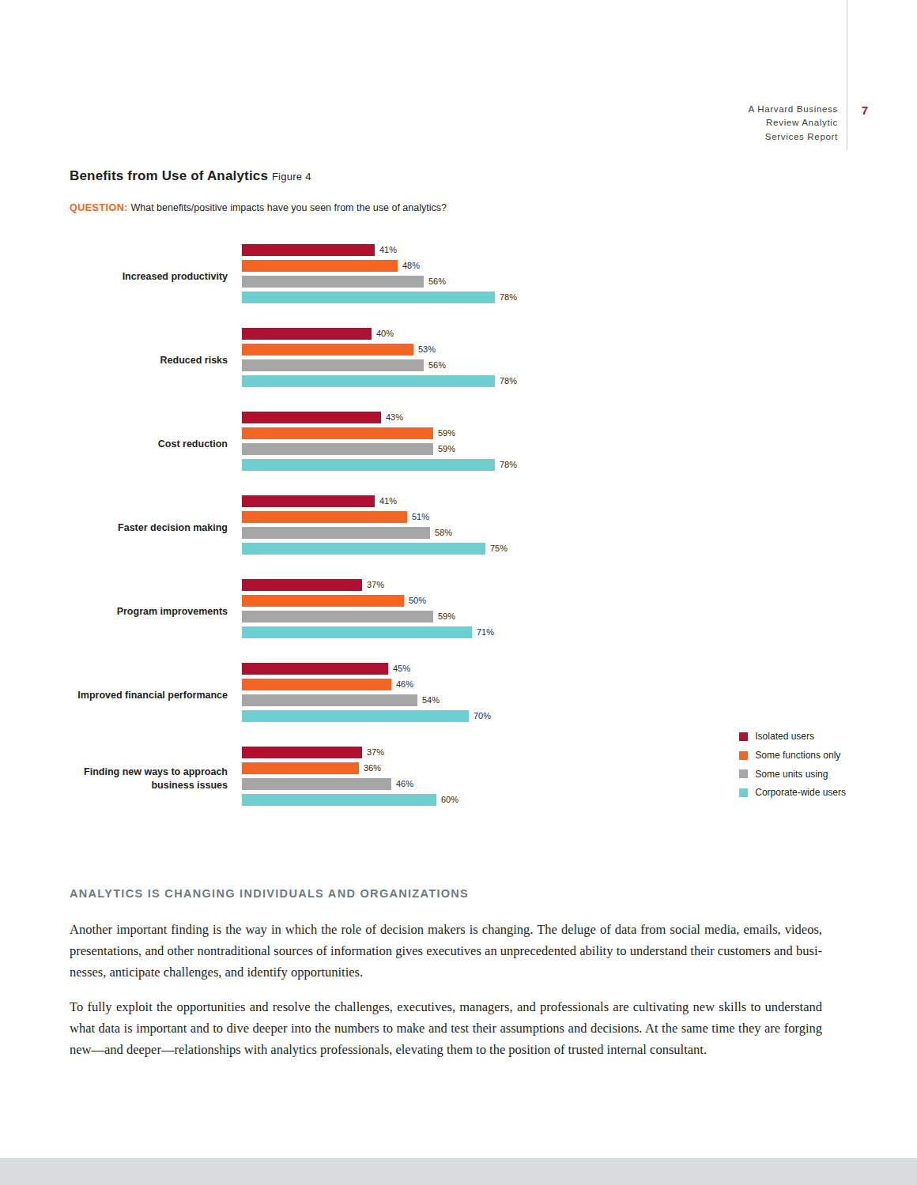7
A Harvard Business
Review Analytic
Services Report
Benefits from Use of Analytics Figure 4
QUESTION: What benefits/positive impacts have you seen from the use of analytics?
Increased productivity
41%
48%
56%
78%
Reduced risks
40%
53%
56%
78%
Cost reduction
43%
59%
59%
78%
Faster decision making
41%
51%
58%
75%
Program improvements
37%
50%
59%
71%
Improved financial performance
45%
46%
54%
70%
Finding new ways to approach
business issues
37%
36%
46%
60%
Isolated users
Some functions only
Some units using
Corporate-wide users
Analytics is changing individuals and organizations
Another important finding is the way in which the role of decision makers is changing. The deluge of data from social media, emails, videos, presentations, and other nontraditional sources of information gives executives an unprecedented ability to understand their customers and businesses, anticipate challenges, and identify opportunities.
To fully exploit the opportunities and resolve the challenges, executives, managers, and professionals are cultivating new skills to understand what data is important and to dive deeper into the numbers to make and test their assumptions and decisions. At the same time they are forging new—and deeper—relationships with analytics professionals, elevating them to the position of trusted internal consultant.